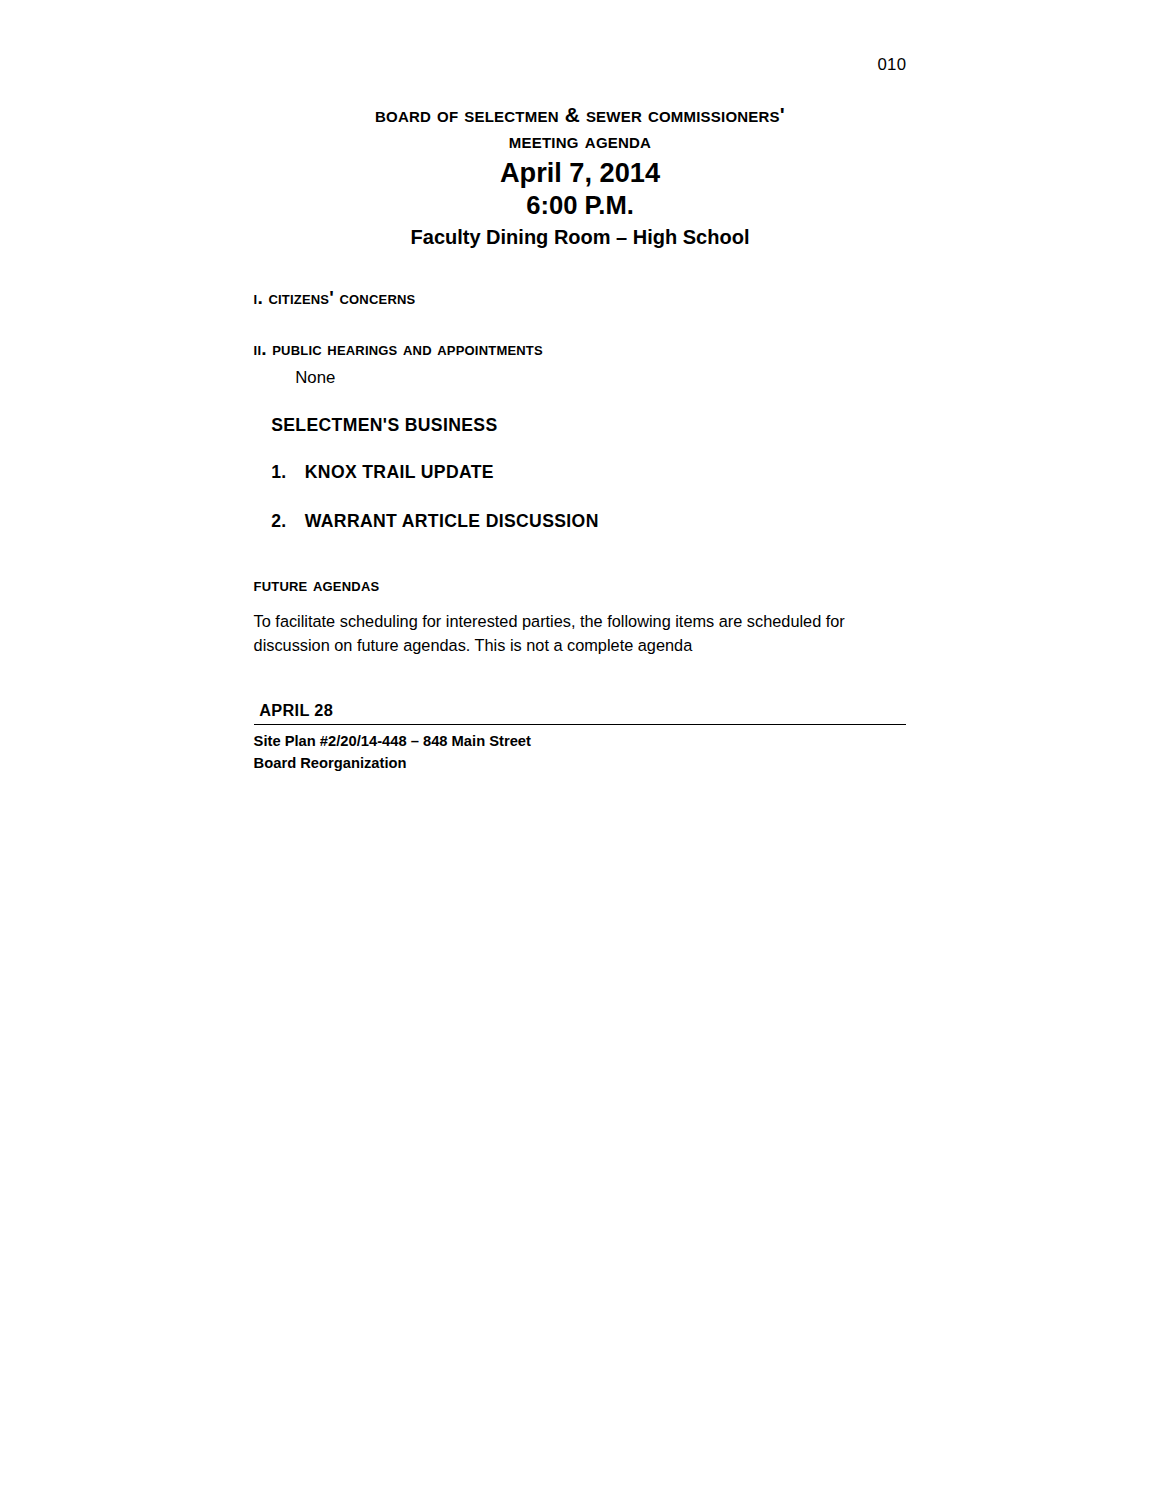010
Board of Selectmen & Sewer Commissioners'
Meeting Agenda
April 7, 2014
6:00 P.M.
Faculty Dining Room – High School
I. Citizens' Concerns
II. Public Hearings and Appointments
None
SELECTMEN'S BUSINESS
1. KNOX TRAIL UPDATE
2. WARRANT ARTICLE DISCUSSION
Future Agendas
To facilitate scheduling for interested parties, the following items are scheduled for discussion on future agendas. This is not a complete agenda
APRIL 28
Site Plan #2/20/14-448 – 848 Main Street
Board Reorganization